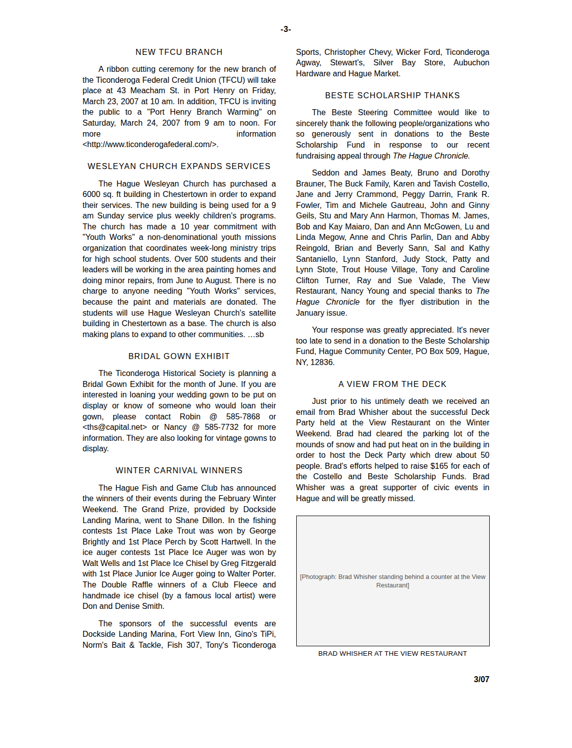-3-
New TFCU Branch
A ribbon cutting ceremony for the new branch of the Ticonderoga Federal Credit Union (TFCU) will take place at 43 Meacham St. in Port Henry on Friday, March 23, 2007 at 10 am. In addition, TFCU is inviting the public to a "Port Henry Branch Warming" on Saturday, March 24, 2007 from 9 am to noon. For more information <http://www.ticonderogafederal.com/>.
Wesleyan Church Expands Services
The Hague Wesleyan Church has purchased a 6000 sq. ft building in Chestertown in order to expand their services. The new building is being used for a 9 am Sunday service plus weekly children's programs. The church has made a 10 year commitment with "Youth Works" a non-denominational youth missions organization that coordinates week-long ministry trips for high school students. Over 500 students and their leaders will be working in the area painting homes and doing minor repairs, from June to August. There is no charge to anyone needing "Youth Works" services, because the paint and materials are donated. The students will use Hague Wesleyan Church's satellite building in Chestertown as a base. The church is also making plans to expand to other communities. …sb
Bridal Gown Exhibit
The Ticonderoga Historical Society is planning a Bridal Gown Exhibit for the month of June. If you are interested in loaning your wedding gown to be put on display or know of someone who would loan their gown, please contact Robin @ 585-7868 or <ths@capital.net> or Nancy @ 585-7732 for more information. They are also looking for vintage gowns to display.
Winter Carnival Winners
The Hague Fish and Game Club has announced the winners of their events during the February Winter Weekend. The Grand Prize, provided by Dockside Landing Marina, went to Shane Dillon. In the fishing contests 1st Place Lake Trout was won by George Brightly and 1st Place Perch by Scott Hartwell. In the ice auger contests 1st Place Ice Auger was won by Walt Wells and 1st Place Ice Chisel by Greg Fitzgerald with 1st Place Junior Ice Auger going to Walter Porter. The Double Raffle winners of a Club Fleece and handmade ice chisel (by a famous local artist) were Don and Denise Smith.
The sponsors of the successful events are Dockside Landing Marina, Fort View Inn, Gino's TiPi, Norm's Bait & Tackle, Fish 307, Tony's Ticonderoga Sports, Christopher Chevy, Wicker Ford, Ticonderoga Agway, Stewart's, Silver Bay Store, Aubuchon Hardware and Hague Market.
Beste Scholarship Thanks
The Beste Steering Committee would like to sincerely thank the following people/organizations who so generously sent in donations to the Beste Scholarship Fund in response to our recent fundraising appeal through The Hague Chronicle.
Seddon and James Beaty, Bruno and Dorothy Brauner, The Buck Family, Karen and Tavish Costello, Jane and Jerry Crammond, Peggy Darrin, Frank R. Fowler, Tim and Michele Gautreau, John and Ginny Geils, Stu and Mary Ann Harmon, Thomas M. James, Bob and Kay Maiaro, Dan and Ann McGowen, Lu and Linda Megow, Anne and Chris Parlin, Dan and Abby Reingold, Brian and Beverly Sann, Sal and Kathy Santaniello, Lynn Stanford, Judy Stock, Patty and Lynn Stote, Trout House Village, Tony and Caroline Clifton Turner, Ray and Sue Valade, The View Restaurant, Nancy Young and special thanks to The Hague Chronicle for the flyer distribution in the January issue.
Your response was greatly appreciated. It's never too late to send in a donation to the Beste Scholarship Fund, Hague Community Center, PO Box 509, Hague, NY, 12836.
A View From the Deck
Just prior to his untimely death we received an email from Brad Whisher about the successful Deck Party held at the View Restaurant on the Winter Weekend. Brad had cleared the parking lot of the mounds of snow and had put heat on in the building in order to host the Deck Party which drew about 50 people. Brad's efforts helped to raise $165 for each of the Costello and Beste Scholarship Funds. Brad Whisher was a great supporter of civic events in Hague and will be greatly missed.
[Photograph: Brad Whisher standing behind a counter at the View Restaurant]
Brad Whisher at the View Restaurant
3/07